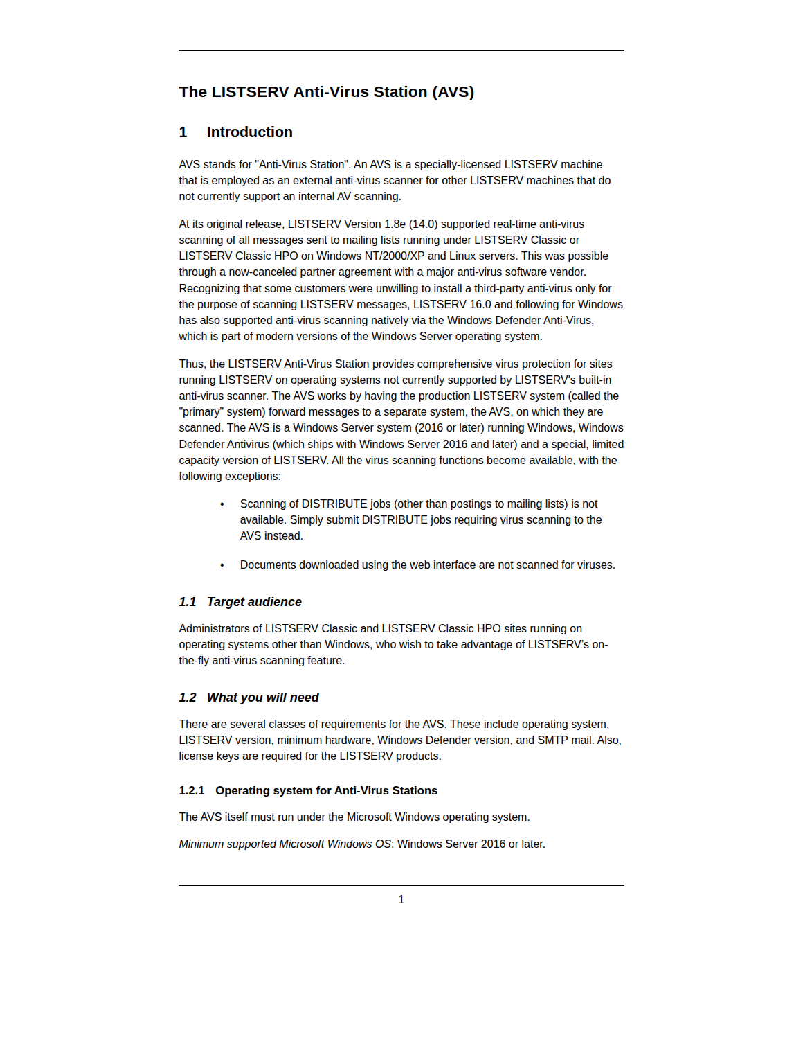The LISTSERV Anti-Virus Station (AVS)
1 Introduction
AVS stands for "Anti-Virus Station". An AVS is a specially-licensed LISTSERV machine that is employed as an external anti-virus scanner for other LISTSERV machines that do not currently support an internal AV scanning.
At its original release, LISTSERV Version 1.8e (14.0) supported real-time anti-virus scanning of all messages sent to mailing lists running under LISTSERV Classic or LISTSERV Classic HPO on Windows NT/2000/XP and Linux servers. This was possible through a now-canceled partner agreement with a major anti-virus software vendor. Recognizing that some customers were unwilling to install a third-party anti-virus only for the purpose of scanning LISTSERV messages, LISTSERV 16.0 and following for Windows has also supported anti-virus scanning natively via the Windows Defender Anti-Virus, which is part of modern versions of the Windows Server operating system.
Thus, the LISTSERV Anti-Virus Station provides comprehensive virus protection for sites running LISTSERV on operating systems not currently supported by LISTSERV's built-in anti-virus scanner. The AVS works by having the production LISTSERV system (called the "primary" system) forward messages to a separate system, the AVS, on which they are scanned. The AVS is a Windows Server system (2016 or later) running Windows, Windows Defender Antivirus (which ships with Windows Server 2016 and later) and a special, limited capacity version of LISTSERV. All the virus scanning functions become available, with the following exceptions:
Scanning of DISTRIBUTE jobs (other than postings to mailing lists) is not available. Simply submit DISTRIBUTE jobs requiring virus scanning to the AVS instead.
Documents downloaded using the web interface are not scanned for viruses.
1.1 Target audience
Administrators of LISTSERV Classic and LISTSERV Classic HPO sites running on operating systems other than Windows, who wish to take advantage of LISTSERV’s on-the-fly anti-virus scanning feature.
1.2 What you will need
There are several classes of requirements for the AVS. These include operating system, LISTSERV version, minimum hardware, Windows Defender version, and SMTP mail. Also, license keys are required for the LISTSERV products.
1.2.1 Operating system for Anti-Virus Stations
The AVS itself must run under the Microsoft Windows operating system.
Minimum supported Microsoft Windows OS: Windows Server 2016 or later.
1